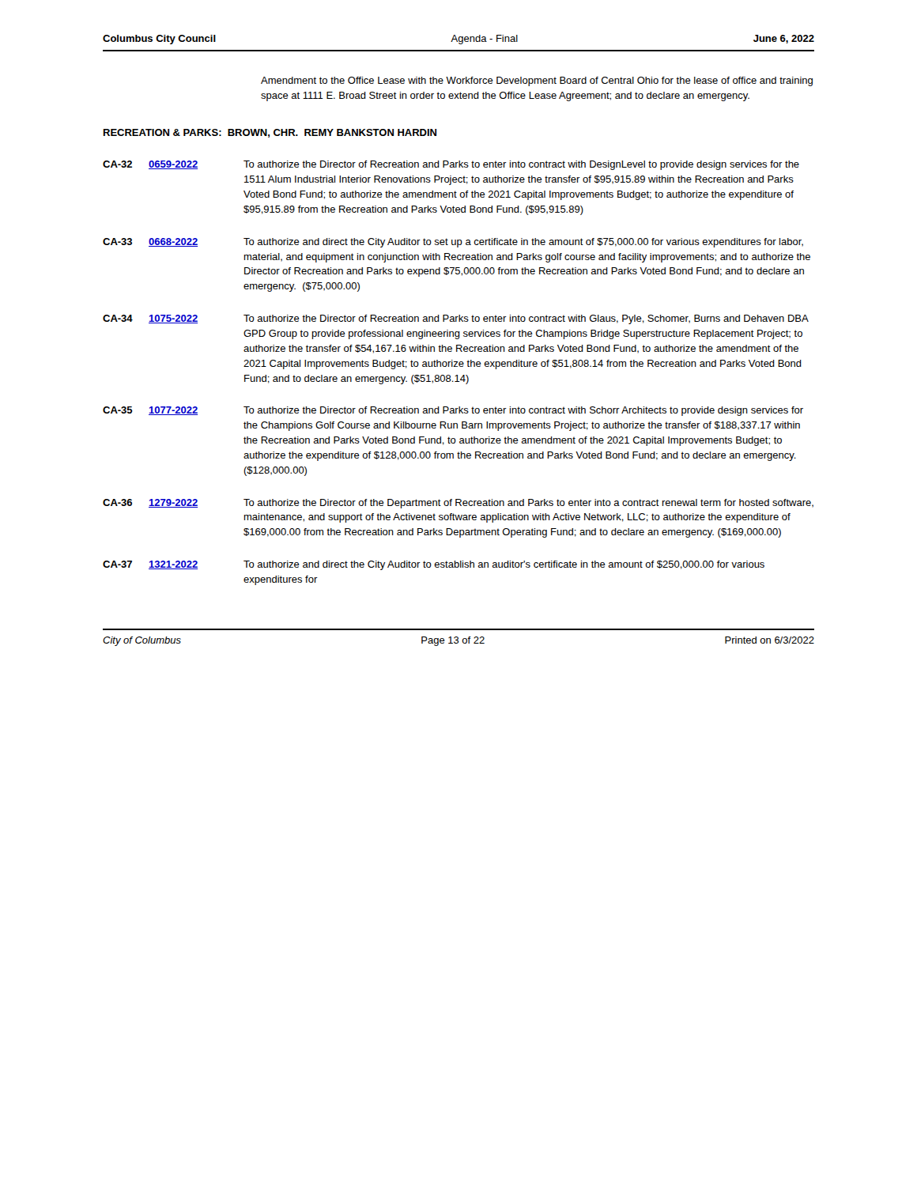Columbus City Council
Agenda - Final
June 6, 2022
Amendment to the Office Lease with the Workforce Development Board of Central Ohio for the lease of office and training space at 1111 E. Broad Street in order to extend the Office Lease Agreement; and to declare an emergency.
RECREATION & PARKS: BROWN, CHR. REMY BANKSTON HARDIN
| CA-32 | 0659-2022 | To authorize the Director of Recreation and Parks to enter into contract with DesignLevel to provide design services for the 1511 Alum Industrial Interior Renovations Project; to authorize the transfer of $95,915.89 within the Recreation and Parks Voted Bond Fund; to authorize the amendment of the 2021 Capital Improvements Budget; to authorize the expenditure of $95,915.89 from the Recreation and Parks Voted Bond Fund. ($95,915.89) |
| CA-33 | 0668-2022 | To authorize and direct the City Auditor to set up a certificate in the amount of $75,000.00 for various expenditures for labor, material, and equipment in conjunction with Recreation and Parks golf course and facility improvements; and to authorize the Director of Recreation and Parks to expend $75,000.00 from the Recreation and Parks Voted Bond Fund; and to declare an emergency. ($75,000.00) |
| CA-34 | 1075-2022 | To authorize the Director of Recreation and Parks to enter into contract with Glaus, Pyle, Schomer, Burns and Dehaven DBA GPD Group to provide professional engineering services for the Champions Bridge Superstructure Replacement Project; to authorize the transfer of $54,167.16 within the Recreation and Parks Voted Bond Fund, to authorize the amendment of the 2021 Capital Improvements Budget; to authorize the expenditure of $51,808.14 from the Recreation and Parks Voted Bond Fund; and to declare an emergency. ($51,808.14) |
| CA-35 | 1077-2022 | To authorize the Director of Recreation and Parks to enter into contract with Schorr Architects to provide design services for the Champions Golf Course and Kilbourne Run Barn Improvements Project; to authorize the transfer of $188,337.17 within the Recreation and Parks Voted Bond Fund, to authorize the amendment of the 2021 Capital Improvements Budget; to authorize the expenditure of $128,000.00 from the Recreation and Parks Voted Bond Fund; and to declare an emergency. ($128,000.00) |
| CA-36 | 1279-2022 | To authorize the Director of the Department of Recreation and Parks to enter into a contract renewal term for hosted software, maintenance, and support of the Activenet software application with Active Network, LLC; to authorize the expenditure of $169,000.00 from the Recreation and Parks Department Operating Fund; and to declare an emergency. ($169,000.00) |
| CA-37 | 1321-2022 | To authorize and direct the City Auditor to establish an auditor's certificate in the amount of $250,000.00 for various expenditures for |
City of Columbus
Page 13 of 22
Printed on 6/3/2022